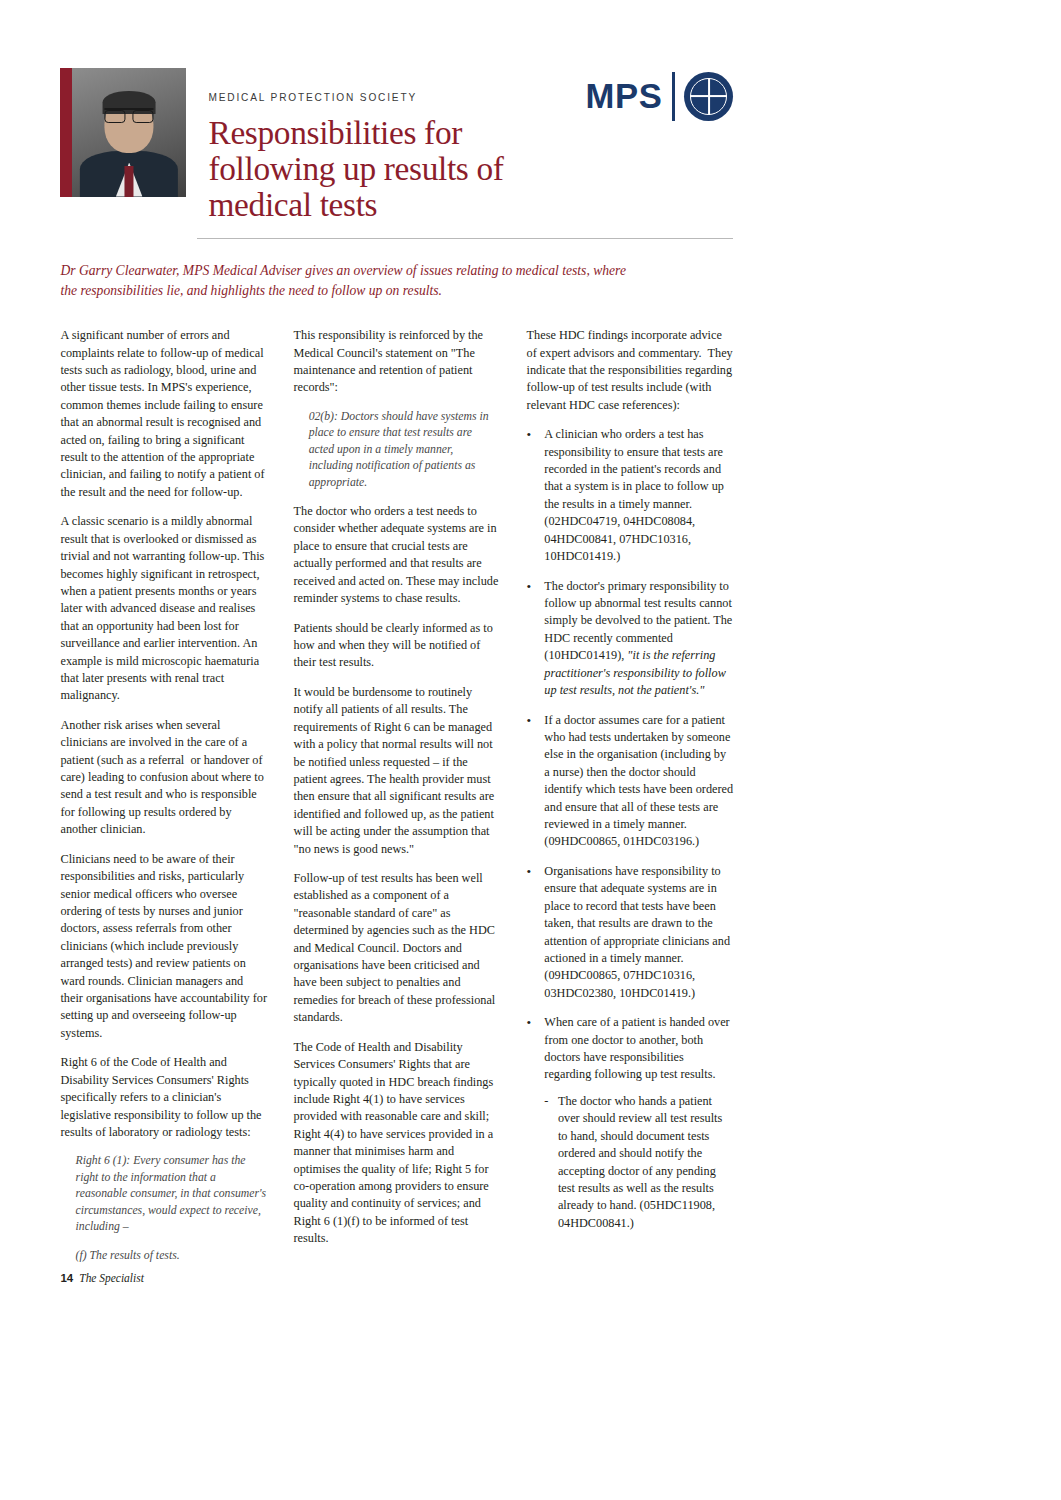Medical Protection Society
Responsibilities for following up results of medical tests
MPS
Dr Garry Clearwater, MPS Medical Adviser gives an overview of issues relating to medical tests, where the responsibilities lie, and highlights the need to follow up on results.
A significant number of errors and complaints relate to follow-up of medical tests such as radiology, blood, urine and other tissue tests. In MPS's experience, common themes include failing to ensure that an abnormal result is recognised and acted on, failing to bring a significant result to the attention of the appropriate clinician, and failing to notify a patient of the result and the need for follow-up.
A classic scenario is a mildly abnormal result that is overlooked or dismissed as trivial and not warranting follow-up. This becomes highly significant in retrospect, when a patient presents months or years later with advanced disease and realises that an opportunity had been lost for surveillance and earlier intervention. An example is mild microscopic haematuria that later presents with renal tract malignancy.
Another risk arises when several clinicians are involved in the care of a patient (such as a referral or handover of care) leading to confusion about where to send a test result and who is responsible for following up results ordered by another clinician.
Clinicians need to be aware of their responsibilities and risks, particularly senior medical officers who oversee ordering of tests by nurses and junior doctors, assess referrals from other clinicians (which include previously arranged tests) and review patients on ward rounds. Clinician managers and their organisations have accountability for setting up and overseeing follow-up systems.
Right 6 of the Code of Health and Disability Services Consumers' Rights specifically refers to a clinician's legislative responsibility to follow up the results of laboratory or radiology tests:
Right 6 (1): Every consumer has the right to the information that a reasonable consumer, in that consumer's circumstances, would expect to receive, including –
(f) The results of tests.
This responsibility is reinforced by the Medical Council's statement on "The maintenance and retention of patient records":
02(b): Doctors should have systems in place to ensure that test results are acted upon in a timely manner, including notification of patients as appropriate.
The doctor who orders a test needs to consider whether adequate systems are in place to ensure that crucial tests are actually performed and that results are received and acted on. These may include reminder systems to chase results.
Patients should be clearly informed as to how and when they will be notified of their test results.
It would be burdensome to routinely notify all patients of all results. The requirements of Right 6 can be managed with a policy that normal results will not be notified unless requested – if the patient agrees. The health provider must then ensure that all significant results are identified and followed up, as the patient will be acting under the assumption that "no news is good news."
Follow-up of test results has been well established as a component of a "reasonable standard of care" as determined by agencies such as the HDC and Medical Council. Doctors and organisations have been criticised and have been subject to penalties and remedies for breach of these professional standards.
The Code of Health and Disability Services Consumers' Rights that are typically quoted in HDC breach findings include Right 4(1) to have services provided with reasonable care and skill; Right 4(4) to have services provided in a manner that minimises harm and optimises the quality of life; Right 5 for co-operation among providers to ensure quality and continuity of services; and Right 6 (1)(f) to be informed of test results.
These HDC findings incorporate advice of expert advisors and commentary. They indicate that the responsibilities regarding follow-up of test results include (with relevant HDC case references):
A clinician who orders a test has responsibility to ensure that tests are recorded in the patient's records and that a system is in place to follow up the results in a timely manner. (02HDC04719, 04HDC08084, 04HDC00841, 07HDC10316, 10HDC01419.)
The doctor's primary responsibility to follow up abnormal test results cannot simply be devolved to the patient. The HDC recently commented (10HDC01419), "it is the referring practitioner's responsibility to follow up test results, not the patient's."
If a doctor assumes care for a patient who had tests undertaken by someone else in the organisation (including by a nurse) then the doctor should identify which tests have been ordered and ensure that all of these tests are reviewed in a timely manner. (09HDC00865, 01HDC03196.)
Organisations have responsibility to ensure that adequate systems are in place to record that tests have been taken, that results are drawn to the attention of appropriate clinicians and actioned in a timely manner. (09HDC00865, 07HDC10316, 03HDC02380, 10HDC01419.)
When care of a patient is handed over from one doctor to another, both doctors have responsibilities regarding following up test results.
The doctor who hands a patient over should review all test results to hand, should document tests ordered and should notify the accepting doctor of any pending test results as well as the results already to hand. (05HDC11908, 04HDC00841.)
14 The Specialist